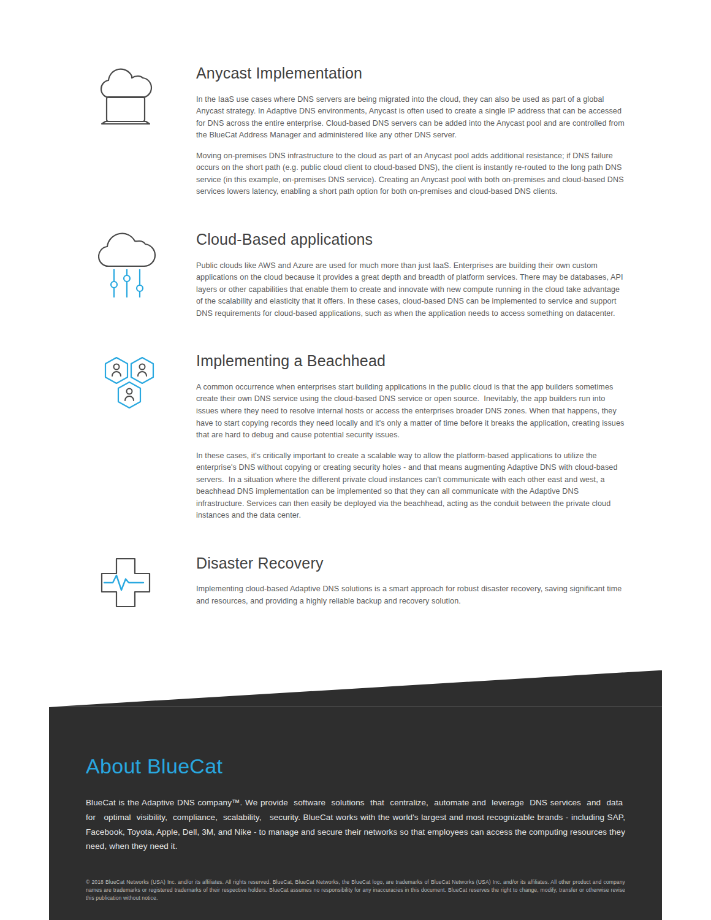Anycast Implementation
In the IaaS use cases where DNS servers are being migrated into the cloud, they can also be used as part of a global Anycast strategy. In Adaptive DNS environments, Anycast is often used to create a single IP address that can be accessed for DNS across the entire enterprise. Cloud-based DNS servers can be added into the Anycast pool and are controlled from the BlueCat Address Manager and administered like any other DNS server.
Moving on-premises DNS infrastructure to the cloud as part of an Anycast pool adds additional resistance; if DNS failure occurs on the short path (e.g. public cloud client to cloud-based DNS), the client is instantly re-routed to the long path DNS service (in this example, on-premises DNS service). Creating an Anycast pool with both on-premises and cloud-based DNS services lowers latency, enabling a short path option for both on-premises and cloud-based DNS clients.
Cloud-Based applications
Public clouds like AWS and Azure are used for much more than just IaaS. Enterprises are building their own custom applications on the cloud because it provides a great depth and breadth of platform services. There may be databases, API layers or other capabilities that enable them to create and innovate with new compute running in the cloud take advantage of the scalability and elasticity that it offers. In these cases, cloud-based DNS can be implemented to service and support DNS requirements for cloud-based applications, such as when the application needs to access something on datacenter.
Implementing a Beachhead
A common occurrence when enterprises start building applications in the public cloud is that the app builders sometimes create their own DNS service using the cloud-based DNS service or open source. Inevitably, the app builders run into issues where they need to resolve internal hosts or access the enterprises broader DNS zones. When that happens, they have to start copying records they need locally and it's only a matter of time before it breaks the application, creating issues that are hard to debug and cause potential security issues.
In these cases, it's critically important to create a scalable way to allow the platform-based applications to utilize the enterprise's DNS without copying or creating security holes - and that means augmenting Adaptive DNS with cloud-based servers. In a situation where the different private cloud instances can't communicate with each other east and west, a beachhead DNS implementation can be implemented so that they can all communicate with the Adaptive DNS infrastructure. Services can then easily be deployed via the beachhead, acting as the conduit between the private cloud instances and the data center.
Disaster Recovery
Implementing cloud-based Adaptive DNS solutions is a smart approach for robust disaster recovery, saving significant time and resources, and providing a highly reliable backup and recovery solution.
About BlueCat
BlueCat is the Adaptive DNS company™. We provide software solutions that centralize, automate and leverage DNS services and data for optimal visibility, compliance, scalability, security. BlueCat works with the world's largest and most recognizable brands - including SAP, Facebook, Toyota, Apple, Dell, 3M, and Nike - to manage and secure their networks so that employees can access the computing resources they need, when they need it.
© 2018 BlueCat Networks (USA) Inc. and/or its affiliates. All rights reserved. BlueCat, BlueCat Networks, the BlueCat logo, are trademarks of BlueCat Networks (USA) Inc. and/or its affiliates. All other product and company names are trademarks or registered trademarks of their respective holders. BlueCat assumes no responsibility for any inaccuracies in this document. BlueCat reserves the right to change, modify, transfer or otherwise revise this publication without notice.